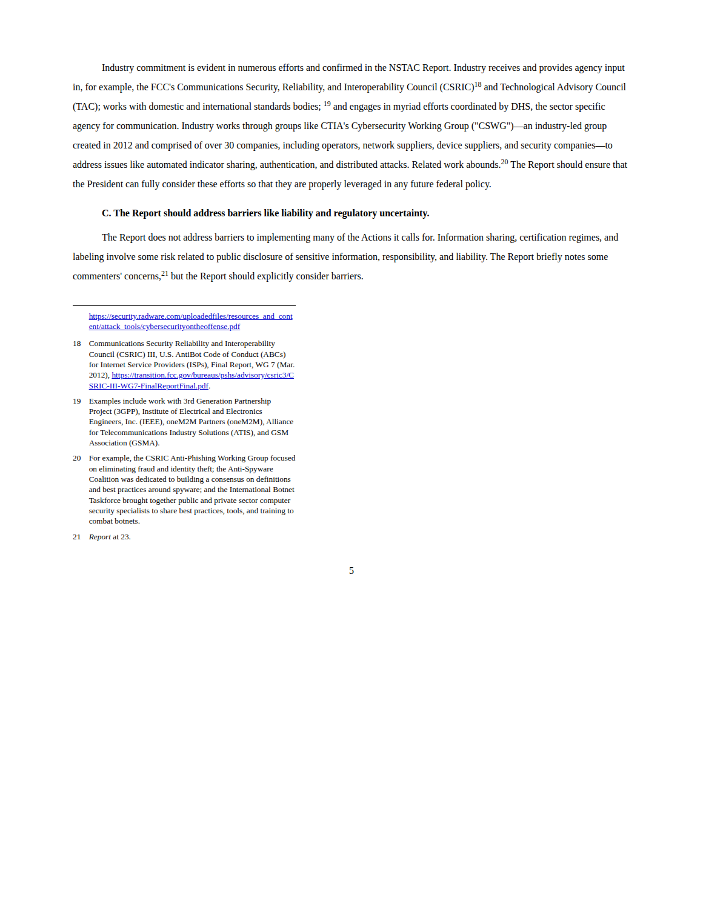Industry commitment is evident in numerous efforts and confirmed in the NSTAC Report. Industry receives and provides agency input in, for example, the FCC's Communications Security, Reliability, and Interoperability Council (CSRIC)18 and Technological Advisory Council (TAC); works with domestic and international standards bodies; 19 and engages in myriad efforts coordinated by DHS, the sector specific agency for communication. Industry works through groups like CTIA's Cybersecurity Working Group ("CSWG")—an industry-led group created in 2012 and comprised of over 30 companies, including operators, network suppliers, device suppliers, and security companies—to address issues like automated indicator sharing, authentication, and distributed attacks. Related work abounds.20 The Report should ensure that the President can fully consider these efforts so that they are properly leveraged in any future federal policy.
C. The Report should address barriers like liability and regulatory uncertainty.
The Report does not address barriers to implementing many of the Actions it calls for. Information sharing, certification regimes, and labeling involve some risk related to public disclosure of sensitive information, responsibility, and liability. The Report briefly notes some commenters' concerns,21 but the Report should explicitly consider barriers.
https://security.radware.com/uploadedfiles/resources_and_content/attack_tools/cybersecurityontheoffense.pdf
18 Communications Security Reliability and Interoperability Council (CSRIC) III, U.S. AntiBot Code of Conduct (ABCs) for Internet Service Providers (ISPs), Final Report, WG 7 (Mar. 2012), https://transition.fcc.gov/bureaus/pshs/advisory/csric3/CSRIC-III-WG7-FinalReportFinal.pdf.
19 Examples include work with 3rd Generation Partnership Project (3GPP), Institute of Electrical and Electronics Engineers, Inc. (IEEE), oneM2M Partners (oneM2M), Alliance for Telecommunications Industry Solutions (ATIS), and GSM Association (GSMA).
20 For example, the CSRIC Anti-Phishing Working Group focused on eliminating fraud and identity theft; the Anti-Spyware Coalition was dedicated to building a consensus on definitions and best practices around spyware; and the International Botnet Taskforce brought together public and private sector computer security specialists to share best practices, tools, and training to combat botnets.
21 Report at 23.
5